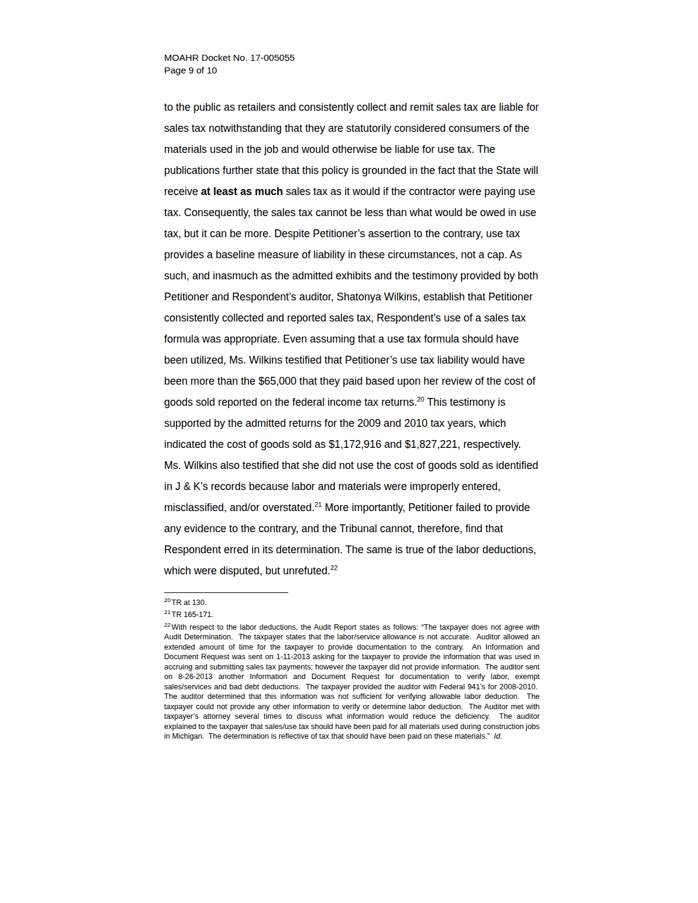MOAHR Docket No. 17-005055
Page 9 of 10
to the public as retailers and consistently collect and remit sales tax are liable for sales tax notwithstanding that they are statutorily considered consumers of the materials used in the job and would otherwise be liable for use tax. The publications further state that this policy is grounded in the fact that the State will receive at least as much sales tax as it would if the contractor were paying use tax. Consequently, the sales tax cannot be less than what would be owed in use tax, but it can be more. Despite Petitioner’s assertion to the contrary, use tax provides a baseline measure of liability in these circumstances, not a cap. As such, and inasmuch as the admitted exhibits and the testimony provided by both Petitioner and Respondent’s auditor, Shatonya Wilkins, establish that Petitioner consistently collected and reported sales tax, Respondent’s use of a sales tax formula was appropriate. Even assuming that a use tax formula should have been utilized, Ms. Wilkins testified that Petitioner’s use tax liability would have been more than the $65,000 that they paid based upon her review of the cost of goods sold reported on the federal income tax returns.20 This testimony is supported by the admitted returns for the 2009 and 2010 tax years, which indicated the cost of goods sold as $1,172,916 and $1,827,221, respectively. Ms. Wilkins also testified that she did not use the cost of goods sold as identified in J & K’s records because labor and materials were improperly entered, misclassified, and/or overstated.21 More importantly, Petitioner failed to provide any evidence to the contrary, and the Tribunal cannot, therefore, find that Respondent erred in its determination. The same is true of the labor deductions, which were disputed, but unrefuted.22
20 TR at 130.
21 TR 165-171.
22 With respect to the labor deductions, the Audit Report states as follows: “The taxpayer does not agree with Audit Determination. The taxpayer states that the labor/service allowance is not accurate. Auditor allowed an extended amount of time for the taxpayer to provide documentation to the contrary. An Information and Document Request was sent on 1-11-2013 asking for the taxpayer to provide the information that was used in accruing and submitting sales tax payments; however the taxpayer did not provide information. The auditor sent on 8-26-2013 another Information and Document Request for documentation to verify labor, exempt sales/services and bad debt deductions. The taxpayer provided the auditor with Federal 941’s for 2008-2010. The auditor determined that this information was not sufficient for verifying allowable labor deduction. The taxpayer could not provide any other information to verify or determine labor deduction. The Auditor met with taxpayer’s attorney several times to discuss what information would reduce the deficiency. The auditor explained to the taxpayer that sales/use tax should have been paid for all materials used during construction jobs in Michigan. The determination is reflective of tax that should have been paid on these materials.” Id.